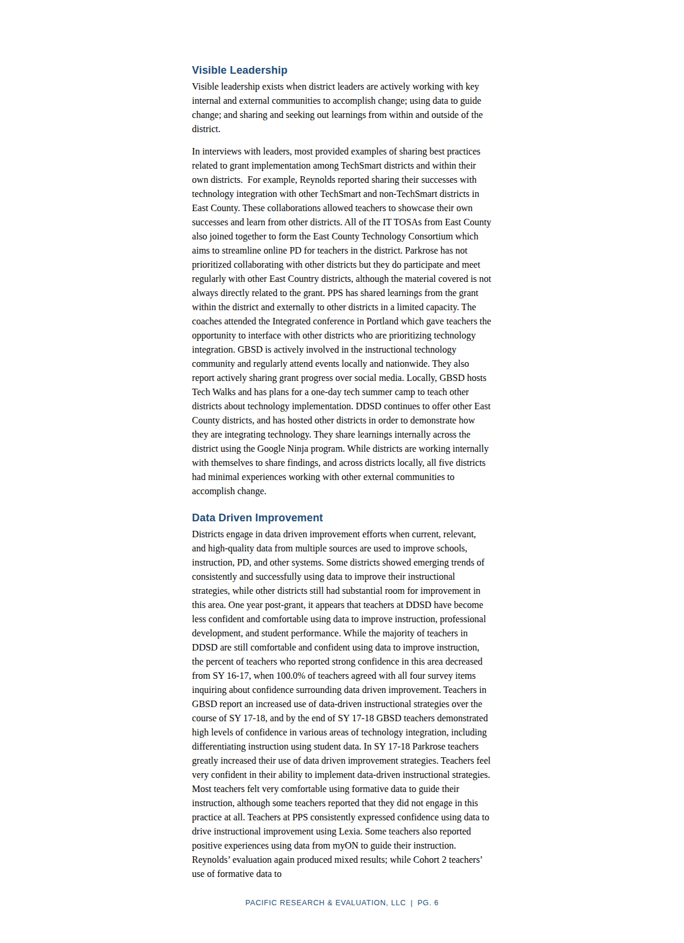Visible Leadership
Visible leadership exists when district leaders are actively working with key internal and external communities to accomplish change; using data to guide change; and sharing and seeking out learnings from within and outside of the district.
In interviews with leaders, most provided examples of sharing best practices related to grant implementation among TechSmart districts and within their own districts. For example, Reynolds reported sharing their successes with technology integration with other TechSmart and non-TechSmart districts in East County. These collaborations allowed teachers to showcase their own successes and learn from other districts. All of the IT TOSAs from East County also joined together to form the East County Technology Consortium which aims to streamline online PD for teachers in the district. Parkrose has not prioritized collaborating with other districts but they do participate and meet regularly with other East Country districts, although the material covered is not always directly related to the grant. PPS has shared learnings from the grant within the district and externally to other districts in a limited capacity. The coaches attended the Integrated conference in Portland which gave teachers the opportunity to interface with other districts who are prioritizing technology integration. GBSD is actively involved in the instructional technology community and regularly attend events locally and nationwide. They also report actively sharing grant progress over social media. Locally, GBSD hosts Tech Walks and has plans for a one-day tech summer camp to teach other districts about technology implementation. DDSD continues to offer other East County districts, and has hosted other districts in order to demonstrate how they are integrating technology. They share learnings internally across the district using the Google Ninja program. While districts are working internally with themselves to share findings, and across districts locally, all five districts had minimal experiences working with other external communities to accomplish change.
Data Driven Improvement
Districts engage in data driven improvement efforts when current, relevant, and high-quality data from multiple sources are used to improve schools, instruction, PD, and other systems. Some districts showed emerging trends of consistently and successfully using data to improve their instructional strategies, while other districts still had substantial room for improvement in this area. One year post-grant, it appears that teachers at DDSD have become less confident and comfortable using data to improve instruction, professional development, and student performance. While the majority of teachers in DDSD are still comfortable and confident using data to improve instruction, the percent of teachers who reported strong confidence in this area decreased from SY 16-17, when 100.0% of teachers agreed with all four survey items inquiring about confidence surrounding data driven improvement. Teachers in GBSD report an increased use of data-driven instructional strategies over the course of SY 17-18, and by the end of SY 17-18 GBSD teachers demonstrated high levels of confidence in various areas of technology integration, including differentiating instruction using student data. In SY 17-18 Parkrose teachers greatly increased their use of data driven improvement strategies. Teachers feel very confident in their ability to implement data-driven instructional strategies. Most teachers felt very comfortable using formative data to guide their instruction, although some teachers reported that they did not engage in this practice at all. Teachers at PPS consistently expressed confidence using data to drive instructional improvement using Lexia. Some teachers also reported positive experiences using data from myON to guide their instruction. Reynolds’ evaluation again produced mixed results; while Cohort 2 teachers’ use of formative data to
PACIFIC RESEARCH & EVALUATION, LLC|PG. 6